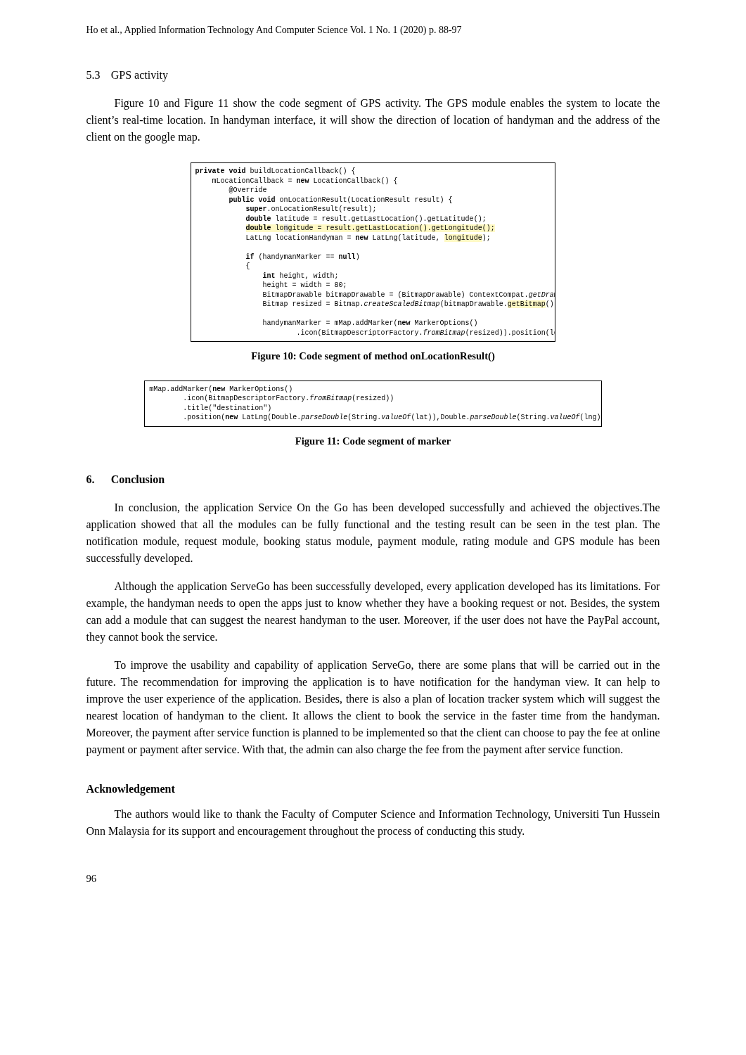Ho et al., Applied Information Technology And Computer Science Vol. 1 No. 1 (2020) p. 88-97
5.3 GPS activity
Figure 10 and Figure 11 show the code segment of GPS activity. The GPS module enables the system to locate the client’s real-time location. In handyman interface, it will show the direction of location of handyman and the address of the client on the google map.
private void buildLocationCallback() { mLocationCallback = new LocationCallback() { @Override public void onLocationResult(LocationResult result) { super.onLocationResult(result); double latitude = result.getLastLocation().getLatitude(); double longitude = result.getLastLocation().getLongitude(); LatLng locationHandyman = new LatLng(latitude, longitude); if (handymanMarker == null) { int height, width; height = width = 80; BitmapDrawable bitmapDrawable = (BitmapDrawable) ContextCompat.getDrawable( context: Tracking.this,R.drawable.shipper); Bitmap resized = Bitmap.createScaledBitmap(bitmapDrawable.getBitmap(),width,height, filter: false); handymanMarker = mMap.addMarker(new MarkerOptions() .icon(BitmapDescriptorFactory.fromBitmap(resized)).position(locationHandyman).title("You"));
Figure 10: Code segment of method onLocationResult()
mMap.addMarker(new MarkerOptions() .icon(BitmapDescriptorFactory.fromBitmap(resized)) .title("destination") .position(new LatLng(Double.parseDouble(String.valueOf(lat)),Double.parseDouble(String.valueOf(lng))));
Figure 11: Code segment of marker
6. Conclusion
In conclusion, the application Service On the Go has been developed successfully and achieved the objectives.The application showed that all the modules can be fully functional and the testing result can be seen in the test plan. The notification module, request module, booking status module, payment module, rating module and GPS module has been successfully developed.
Although the application ServeGo has been successfully developed, every application developed has its limitations. For example, the handyman needs to open the apps just to know whether they have a booking request or not. Besides, the system can add a module that can suggest the nearest handyman to the user. Moreover, if the user does not have the PayPal account, they cannot book the service.
To improve the usability and capability of application ServeGo, there are some plans that will be carried out in the future. The recommendation for improving the application is to have notification for the handyman view. It can help to improve the user experience of the application. Besides, there is also a plan of location tracker system which will suggest the nearest location of handyman to the client. It allows the client to book the service in the faster time from the handyman. Moreover, the payment after service function is planned to be implemented so that the client can choose to pay the fee at online payment or payment after service. With that, the admin can also charge the fee from the payment after service function.
Acknowledgement
The authors would like to thank the Faculty of Computer Science and Information Technology, Universiti Tun Hussein Onn Malaysia for its support and encouragement throughout the process of conducting this study.
96